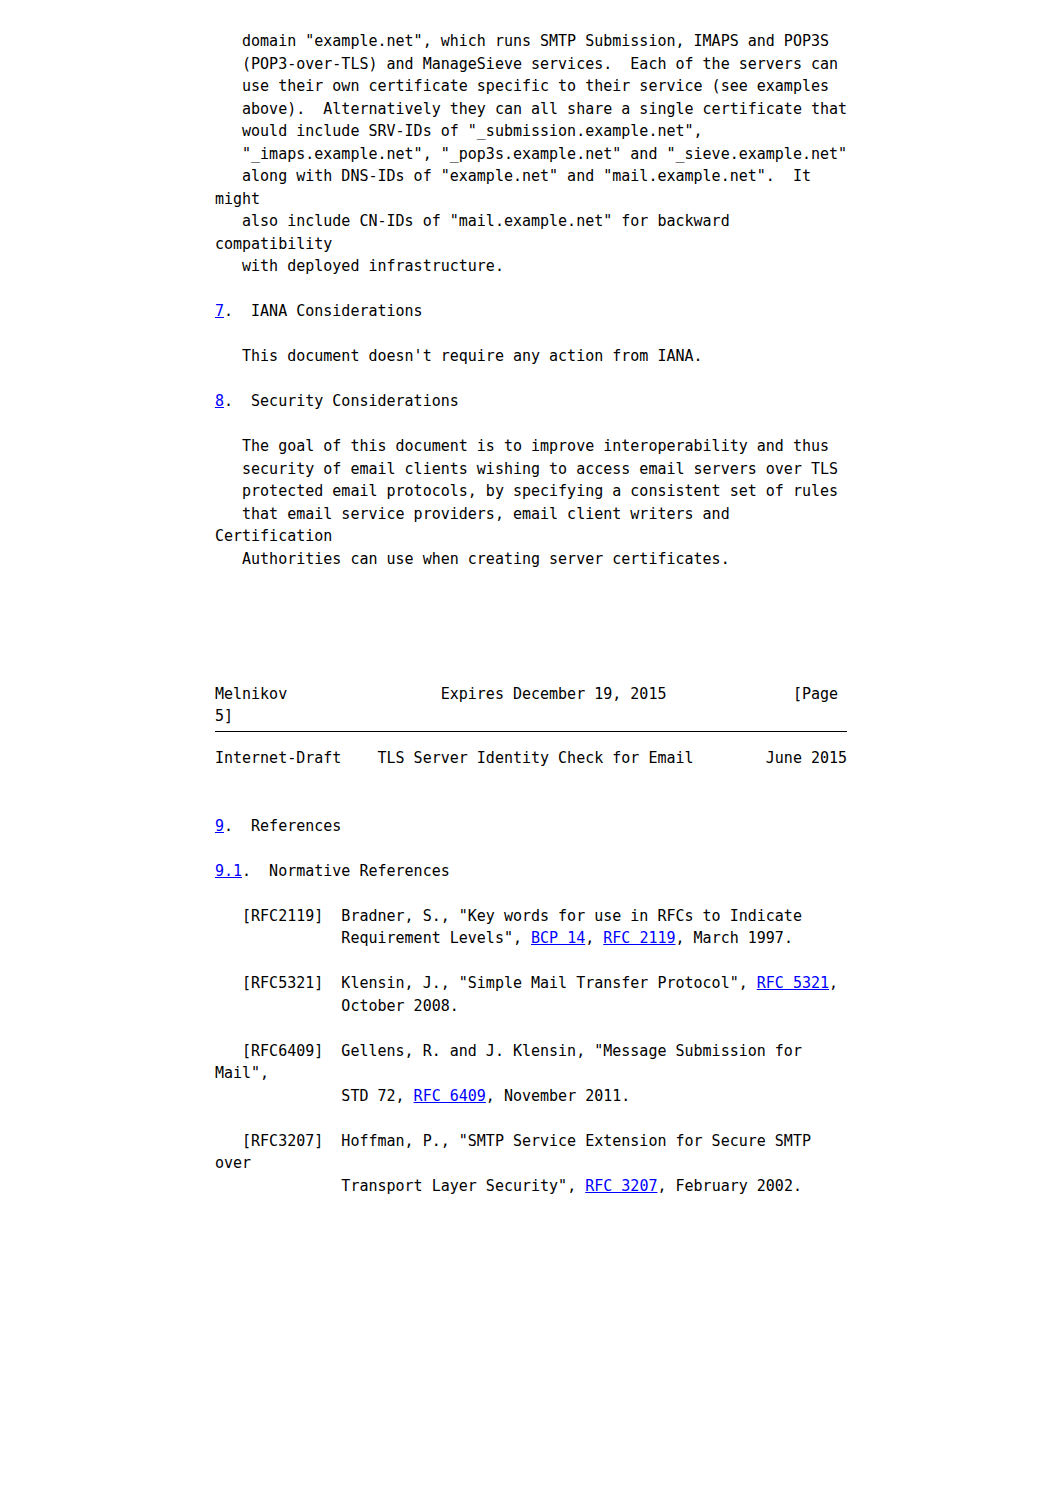domain "example.net", which runs SMTP Submission, IMAPS and POP3S
   (POP3-over-TLS) and ManageSieve services.  Each of the servers can
   use their own certificate specific to their service (see examples
   above).  Alternatively they can all share a single certificate that
   would include SRV-IDs of "_submission.example.net",
   "_imaps.example.net", "_pop3s.example.net" and "_sieve.example.net"
   along with DNS-IDs of "example.net" and "mail.example.net".  It might
   also include CN-IDs of "mail.example.net" for backward compatibility
   with deployed infrastructure.

7.  IANA Considerations

   This document doesn't require any action from IANA.

8.  Security Considerations

   The goal of this document is to improve interoperability and thus
   security of email clients wishing to access email servers over TLS
   protected email protocols, by specifying a consistent set of rules
   that email service providers, email client writers and Certification
   Authorities can use when creating server certificates.
Melnikov                 Expires December 19, 2015              [Page 5]
Internet-Draft    TLS Server Identity Check for Email        June 2015


9.  References

9.1.  Normative References

   [RFC2119]  Bradner, S., "Key words for use in RFCs to Indicate
              Requirement Levels", BCP 14, RFC 2119, March 1997.

   [RFC5321]  Klensin, J., "Simple Mail Transfer Protocol", RFC 5321,
              October 2008.

   [RFC6409]  Gellens, R. and J. Klensin, "Message Submission for Mail",
              STD 72, RFC 6409, November 2011.

   [RFC3207]  Hoffman, P., "SMTP Service Extension for Secure SMTP over
              Transport Layer Security", RFC 3207, February 2002.